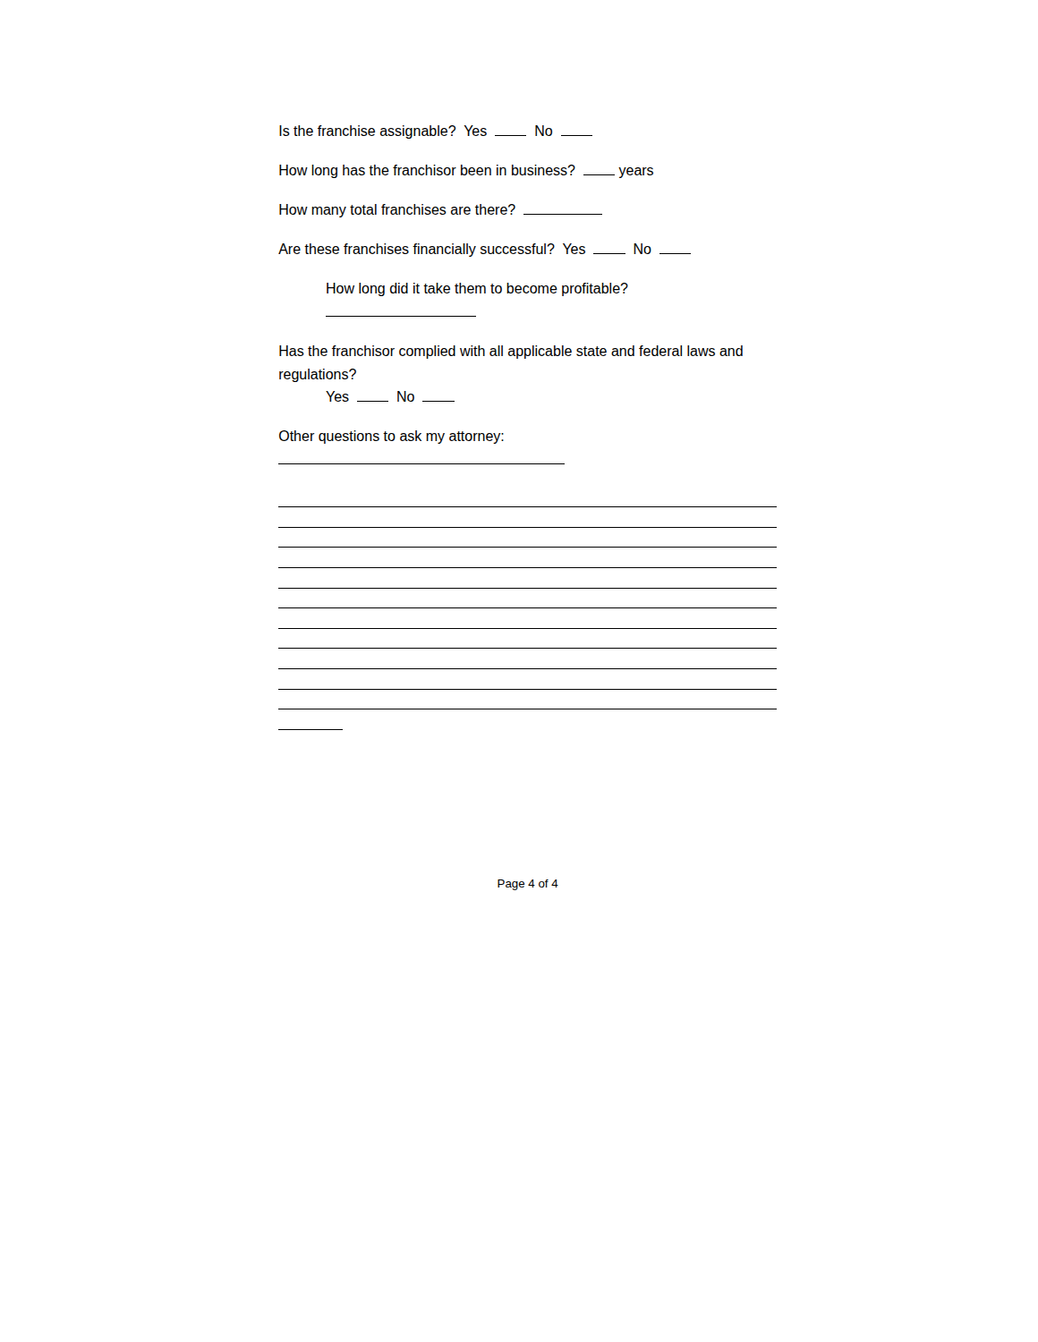Is the franchise assignable? Yes No
How long has the franchisor been in business? years
How many total franchises are there?
Are these franchises financially successful? Yes No
How long did it take them to become profitable?
Has the franchisor complied with all applicable state and federal laws and regulations?
Yes No
Other questions to ask my attorney:
Page 4 of 4